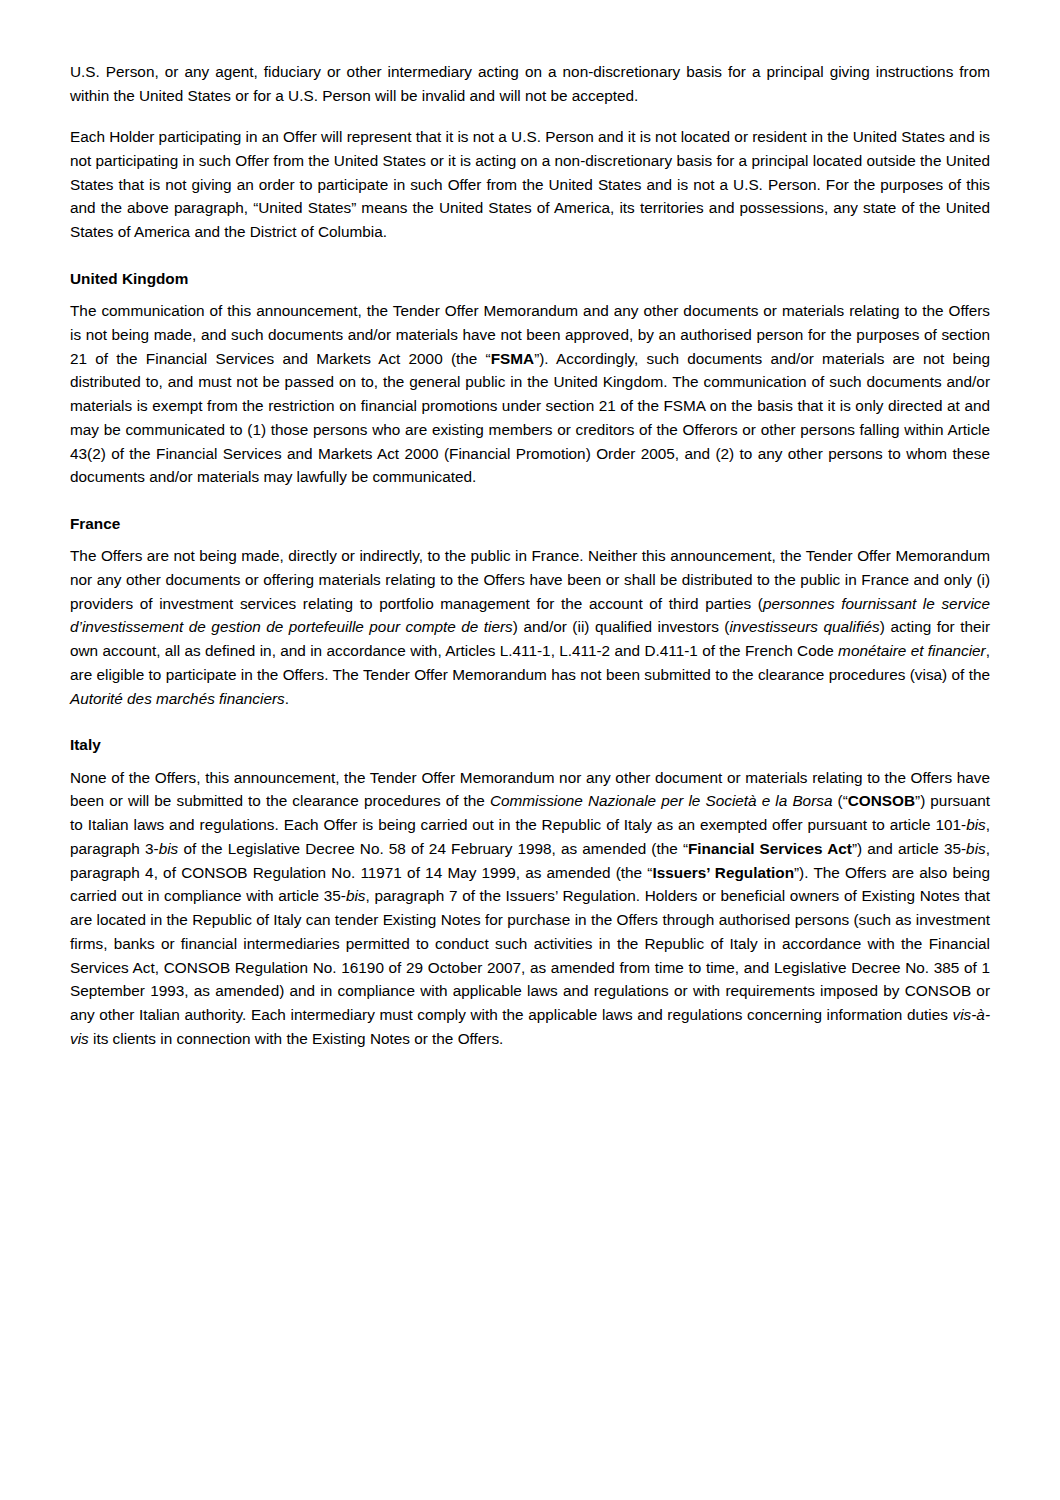U.S. Person, or any agent, fiduciary or other intermediary acting on a non-discretionary basis for a principal giving instructions from within the United States or for a U.S. Person will be invalid and will not be accepted.
Each Holder participating in an Offer will represent that it is not a U.S. Person and it is not located or resident in the United States and is not participating in such Offer from the United States or it is acting on a non-discretionary basis for a principal located outside the United States that is not giving an order to participate in such Offer from the United States and is not a U.S. Person. For the purposes of this and the above paragraph, “United States” means the United States of America, its territories and possessions, any state of the United States of America and the District of Columbia.
United Kingdom
The communication of this announcement, the Tender Offer Memorandum and any other documents or materials relating to the Offers is not being made, and such documents and/or materials have not been approved, by an authorised person for the purposes of section 21 of the Financial Services and Markets Act 2000 (the “FSMA”). Accordingly, such documents and/or materials are not being distributed to, and must not be passed on to, the general public in the United Kingdom. The communication of such documents and/or materials is exempt from the restriction on financial promotions under section 21 of the FSMA on the basis that it is only directed at and may be communicated to (1) those persons who are existing members or creditors of the Offerors or other persons falling within Article 43(2) of the Financial Services and Markets Act 2000 (Financial Promotion) Order 2005, and (2) to any other persons to whom these documents and/or materials may lawfully be communicated.
France
The Offers are not being made, directly or indirectly, to the public in France. Neither this announcement, the Tender Offer Memorandum nor any other documents or offering materials relating to the Offers have been or shall be distributed to the public in France and only (i) providers of investment services relating to portfolio management for the account of third parties (personnes fournissant le service d’investissement de gestion de portefeuille pour compte de tiers) and/or (ii) qualified investors (investisseurs qualifiés) acting for their own account, all as defined in, and in accordance with, Articles L.411-1, L.411-2 and D.411-1 of the French Code monétaire et financier, are eligible to participate in the Offers. The Tender Offer Memorandum has not been submitted to the clearance procedures (visa) of the Autorité des marchés financiers.
Italy
None of the Offers, this announcement, the Tender Offer Memorandum nor any other document or materials relating to the Offers have been or will be submitted to the clearance procedures of the Commissione Nazionale per le Società e la Borsa (“CONSOB”) pursuant to Italian laws and regulations. Each Offer is being carried out in the Republic of Italy as an exempted offer pursuant to article 101-bis, paragraph 3-bis of the Legislative Decree No. 58 of 24 February 1998, as amended (the “Financial Services Act”) and article 35-bis, paragraph 4, of CONSOB Regulation No. 11971 of 14 May 1999, as amended (the “Issuers’ Regulation”). The Offers are also being carried out in compliance with article 35-bis, paragraph 7 of the Issuers’ Regulation. Holders or beneficial owners of Existing Notes that are located in the Republic of Italy can tender Existing Notes for purchase in the Offers through authorised persons (such as investment firms, banks or financial intermediaries permitted to conduct such activities in the Republic of Italy in accordance with the Financial Services Act, CONSOB Regulation No. 16190 of 29 October 2007, as amended from time to time, and Legislative Decree No. 385 of 1 September 1993, as amended) and in compliance with applicable laws and regulations or with requirements imposed by CONSOB or any other Italian authority. Each intermediary must comply with the applicable laws and regulations concerning information duties vis-à-vis its clients in connection with the Existing Notes or the Offers.